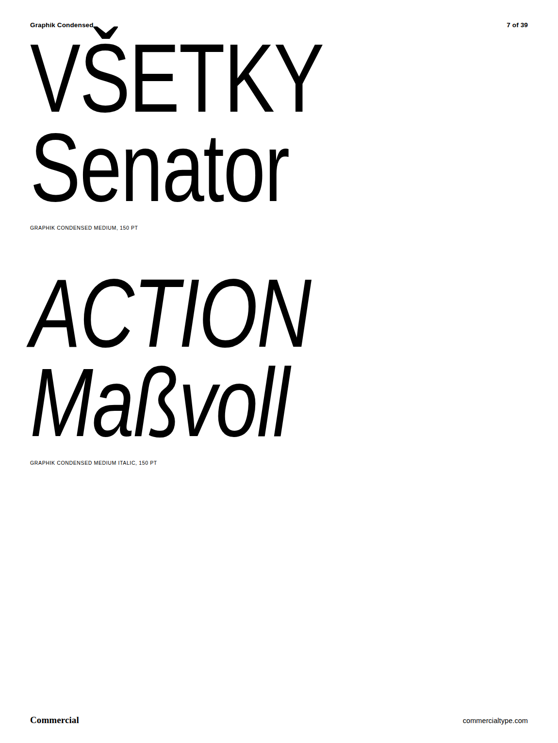Graphik Condensed
7 of 39
VŠETKY
Senator
Graphik Condensed Medium, 150 pt
ACTION
Maßvoll
Graphik Condensed Medium Italic, 150 pt
Commercial
commercialtype.com